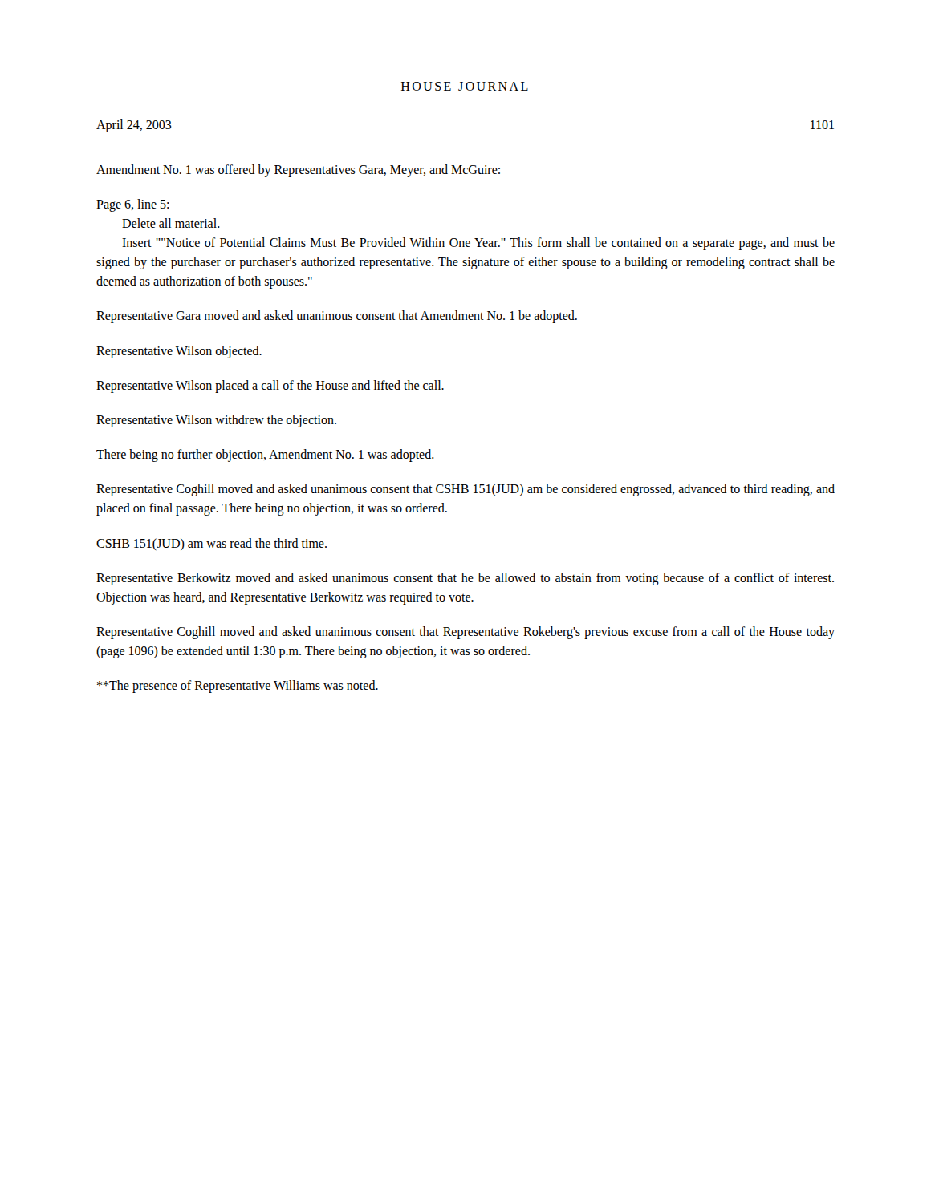HOUSE JOURNAL
April 24, 2003 1101
Amendment No. 1 was offered by Representatives Gara, Meyer, and McGuire:
Page 6, line 5:
Delete all material.
Insert ""Notice of Potential Claims Must Be Provided Within One Year." This form shall be contained on a separate page, and must be signed by the purchaser or purchaser's authorized representative. The signature of either spouse to a building or remodeling contract shall be deemed as authorization of both spouses."
Representative Gara moved and asked unanimous consent that Amendment No. 1 be adopted.
Representative Wilson objected.
Representative Wilson placed a call of the House and lifted the call.
Representative Wilson withdrew the objection.
There being no further objection, Amendment No. 1 was adopted.
Representative Coghill moved and asked unanimous consent that CSHB 151(JUD) am be considered engrossed, advanced to third reading, and placed on final passage. There being no objection, it was so ordered.
CSHB 151(JUD) am was read the third time.
Representative Berkowitz moved and asked unanimous consent that he be allowed to abstain from voting because of a conflict of interest. Objection was heard, and Representative Berkowitz was required to vote.
Representative Coghill moved and asked unanimous consent that Representative Rokeberg's previous excuse from a call of the House today (page 1096) be extended until 1:30 p.m. There being no objection, it was so ordered.
**The presence of Representative Williams was noted.